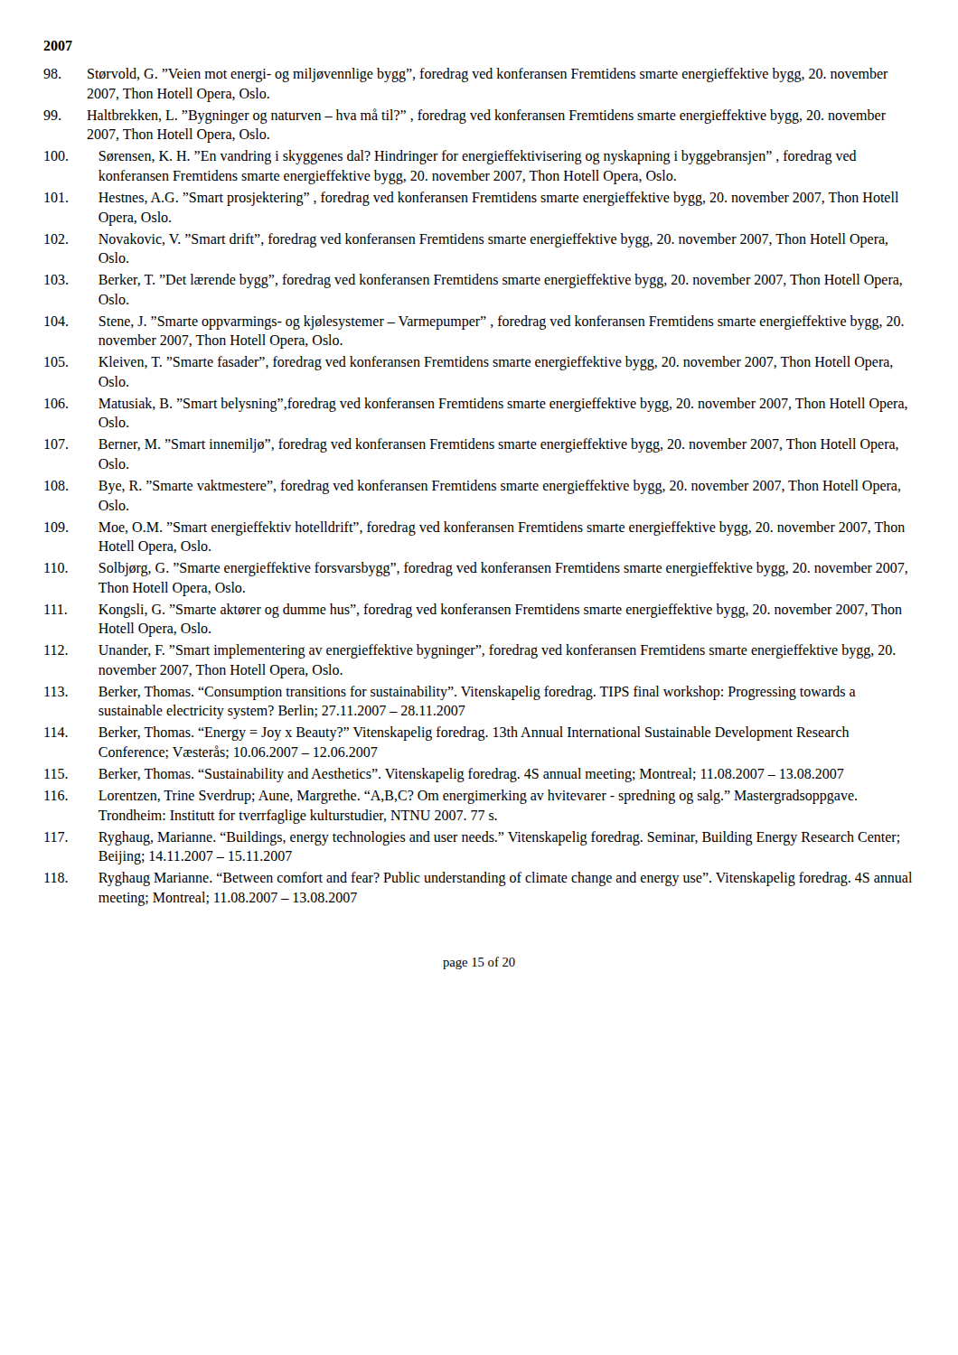2007
98. Størvold, G. ”Veien mot energi- og miljøvennlige bygg”, foredrag ved konferansen Fremtidens smarte energieffektive bygg, 20. november 2007, Thon Hotell Opera, Oslo.
99. Haltbrekken, L. ”Bygninger og naturven – hva må til?” , foredrag ved konferansen Fremtidens smarte energieffektive bygg, 20. november 2007, Thon Hotell Opera, Oslo.
100. Sørensen, K. H. ”En vandring i skyggenes dal? Hindringer for energieffektivisering og nyskapning i byggebransjen” , foredrag ved konferansen Fremtidens smarte energieffektive bygg, 20. november 2007, Thon Hotell Opera, Oslo.
101. Hestnes, A.G. ”Smart prosjektering” , foredrag ved konferansen Fremtidens smarte energieffektive bygg, 20. november 2007, Thon Hotell Opera, Oslo.
102. Novakovic, V. ”Smart drift”, foredrag ved konferansen Fremtidens smarte energieffektive bygg, 20. november 2007, Thon Hotell Opera, Oslo.
103. Berker, T. ”Det lærende bygg”, foredrag ved konferansen Fremtidens smarte energieffektive bygg, 20. november 2007, Thon Hotell Opera, Oslo.
104. Stene, J. ”Smarte oppvarmings- og kjølesystemer – Varmepumper” , foredrag ved konferansen Fremtidens smarte energieffektive bygg, 20. november 2007, Thon Hotell Opera, Oslo.
105. Kleiven, T. ”Smarte fasader”, foredrag ved konferansen Fremtidens smarte energieffektive bygg, 20. november 2007, Thon Hotell Opera, Oslo.
106. Matusiak, B. ”Smart belysning”,foredrag ved konferansen Fremtidens smarte energieffektive bygg, 20. november 2007, Thon Hotell Opera, Oslo.
107. Berner, M. ”Smart innemiljø”, foredrag ved konferansen Fremtidens smarte energieffektive bygg, 20. november 2007, Thon Hotell Opera, Oslo.
108. Bye, R. ”Smarte vaktmestere”, foredrag ved konferansen Fremtidens smarte energieffektive bygg, 20. november 2007, Thon Hotell Opera, Oslo.
109. Moe, O.M. ”Smart energieffektiv hotelldrift”, foredrag ved konferansen Fremtidens smarte energieffektive bygg, 20. november 2007, Thon Hotell Opera, Oslo.
110. Solbjørg, G. ”Smarte energieffektive forsvarsbygg”, foredrag ved konferansen Fremtidens smarte energieffektive bygg, 20. november 2007, Thon Hotell Opera, Oslo.
111. Kongsli, G. ”Smarte aktører og dumme hus”, foredrag ved konferansen Fremtidens smarte energieffektive bygg, 20. november 2007, Thon Hotell Opera, Oslo.
112. Unander, F. ”Smart implementering av energieffektive bygninger”, foredrag ved konferansen Fremtidens smarte energieffektive bygg, 20. november 2007, Thon Hotell Opera, Oslo.
113. Berker, Thomas. “Consumption transitions for sustainability”. Vitenskapelig foredrag. TIPS final workshop: Progressing towards a sustainable electricity system? Berlin; 27.11.2007 – 28.11.2007
114. Berker, Thomas. “Energy = Joy x Beauty?” Vitenskapelig foredrag. 13th Annual International Sustainable Development Research Conference; Væsterås; 10.06.2007 – 12.06.2007
115. Berker, Thomas. “Sustainability and Aesthetics”. Vitenskapelig foredrag. 4S annual meeting; Montreal; 11.08.2007 – 13.08.2007
116. Lorentzen, Trine Sverdrup; Aune, Margrethe. “A,B,C? Om energimerking av hvitevarer - spredning og salg.” Mastergradsoppgave. Trondheim: Institutt for tverrfaglige kulturstudier, NTNU 2007. 77 s.
117. Ryghaug, Marianne. “Buildings, energy technologies and user needs.” Vitenskapelig foredrag. Seminar, Building Energy Research Center; Beijing; 14.11.2007 – 15.11.2007
118. Ryghaug Marianne. “Between comfort and fear? Public understanding of climate change and energy use”. Vitenskapelig foredrag. 4S annual meeting; Montreal; 11.08.2007 – 13.08.2007
page 15 of 20